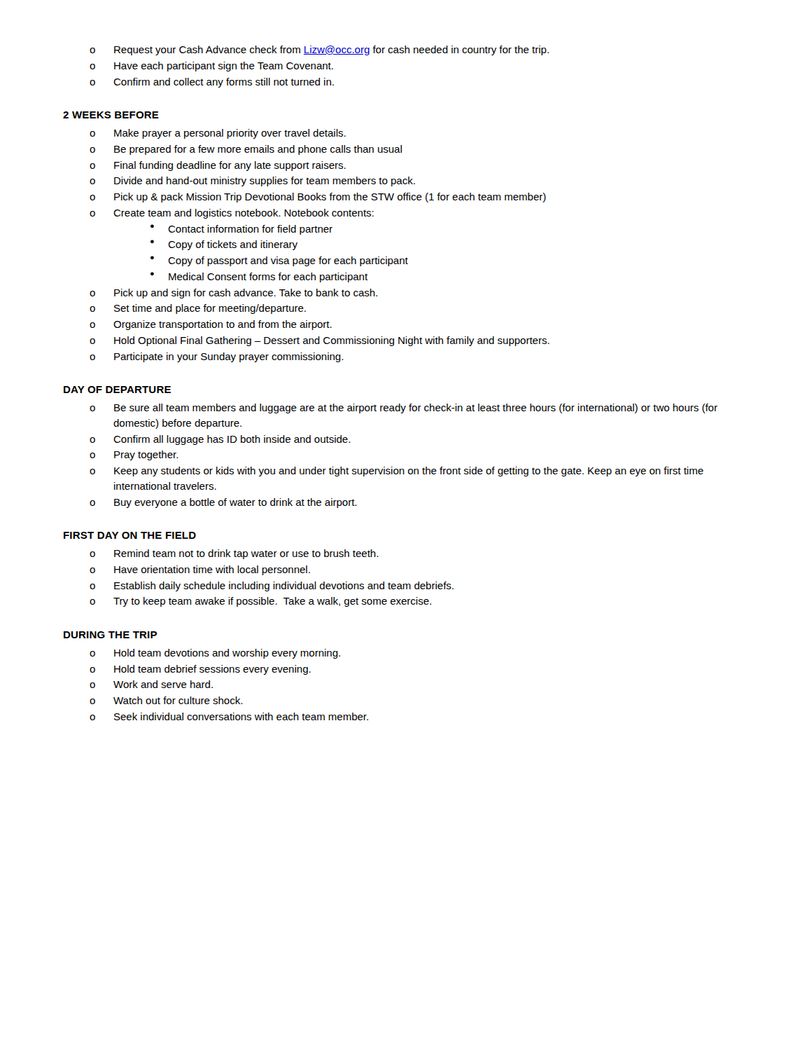Request your Cash Advance check from Lizw@occ.org for cash needed in country for the trip.
Have each participant sign the Team Covenant.
Confirm and collect any forms still not turned in.
2 WEEKS BEFORE
Make prayer a personal priority over travel details.
Be prepared for a few more emails and phone calls than usual
Final funding deadline for any late support raisers.
Divide and hand-out ministry supplies for team members to pack.
Pick up & pack Mission Trip Devotional Books from the STW office (1 for each team member)
Create team and logistics notebook. Notebook contents:
Contact information for field partner
Copy of tickets and itinerary
Copy of passport and visa page for each participant
Medical Consent forms for each participant
Pick up and sign for cash advance. Take to bank to cash.
Set time and place for meeting/departure.
Organize transportation to and from the airport.
Hold Optional Final Gathering – Dessert and Commissioning Night with family and supporters.
Participate in your Sunday prayer commissioning.
DAY OF DEPARTURE
Be sure all team members and luggage are at the airport ready for check-in at least three hours (for international) or two hours (for domestic) before departure.
Confirm all luggage has ID both inside and outside.
Pray together.
Keep any students or kids with you and under tight supervision on the front side of getting to the gate. Keep an eye on first time international travelers.
Buy everyone a bottle of water to drink at the airport.
FIRST DAY ON THE FIELD
Remind team not to drink tap water or use to brush teeth.
Have orientation time with local personnel.
Establish daily schedule including individual devotions and team debriefs.
Try to keep team awake if possible. Take a walk, get some exercise.
DURING THE TRIP
Hold team devotions and worship every morning.
Hold team debrief sessions every evening.
Work and serve hard.
Watch out for culture shock.
Seek individual conversations with each team member.